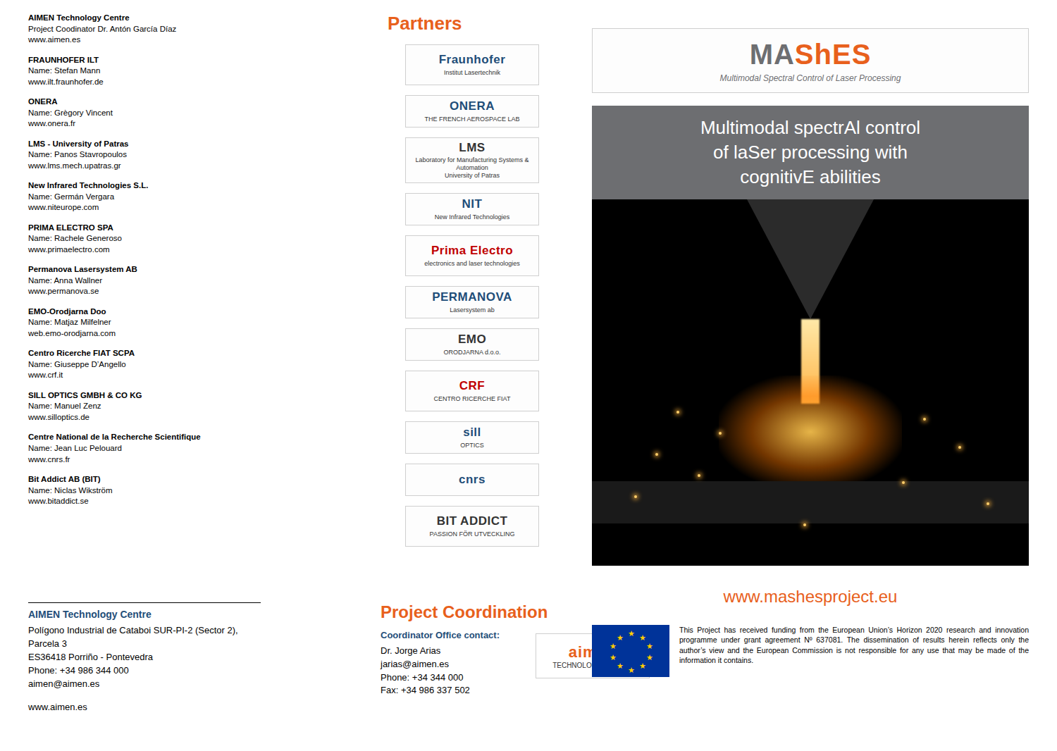AIMEN Technology Centre
Project Coodinator Dr. Antón García Díaz
www.aimen.es
FRAUNHOFER ILT
Name: Stefan Mann
www.ilt.fraunhofer.de
ONERA
Name: Grègory Vincent
www.onera.fr
LMS - University of Patras
Name: Panos Stavropoulos
www.lms.mech.upatras.gr
New Infrared Technologies S.L.
Name: Germán Vergara
www.niteurope.com
PRIMA ELECTRO SPA
Name: Rachele Generoso
www.primaelectro.com
Permanova Lasersystem AB
Name: Anna Wallner
www.permanova.se
EMO-Orodjarna Doo
Name: Matjaz Milfelner
web.emo-orodjarna.com
Centro Ricerche FIAT SCPA
Name: Giuseppe D’Angello
www.crf.it
SILL OPTICS GMBH & CO KG
Name: Manuel Zenz
www.silloptics.de
Centre National de la Recherche Scientifique
Name: Jean Luc Pelouard
www.cnrs.fr
Bit Addict AB (BIT)
Name: Niclas Wikström
www.bitaddict.se
AIMEN Technology Centre
Polígono Industrial de Cataboi SUR-PI-2 (Sector 2),
Parcela 3
ES36418 Porriño - Pontevedra
Phone: +34 986 344 000
aimen@aimen.es
www.aimen.es
Partners
Fraunhofer
Institut Lasertechnik
ONERA
THE FRENCH AEROSPACE LAB
LMS
Laboratory for Manufacturing Systems & Automation
University of Patras
NIT
New Infrared Technologies
Prima Electro
electronics and laser technologies
PERMANOVA
Lasersystem ab
EMO
ORODJARNA d.o.o.
CRF
CENTRO RICERCHE FIAT
sill
OPTICS
cnrs
BIT ADDICT
PASSION FÖR UTVECKLING
Project Coordination
Coordinator Office contact:
Dr. Jorge Arias
jarias@aimen.es
Phone: +34 344 000
Fax: +34 986 337 502
aimen
TECHNOLOGY CENTRE
MA ShES
Multimodal Spectral Control of Laser Processing
Multimodal spectrAl control
of laSer processing with
cognitivE abilities
www.mashesproject.eu
★ ★ ★ ★ ★ ★ ★ ★ ★ ★
This Project has received funding from the European Union’s Horizon 2020 research and innovation programme under grant agreement Nº 637081. The dissemination of results herein reflects only the author’s view and the European Commission is not responsible for any use that may be made of the information it contains.